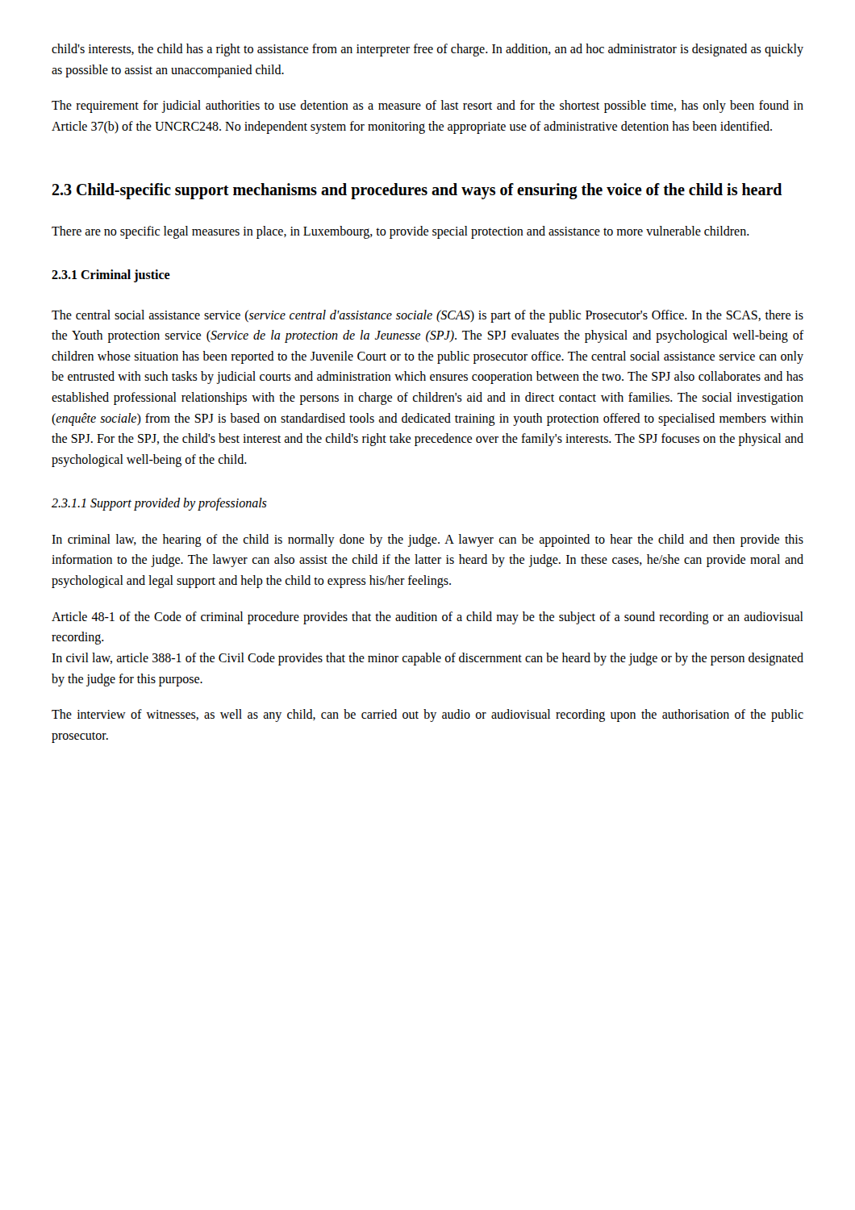child's interests, the child has a right to assistance from an interpreter free of charge. In addition, an ad hoc administrator is designated as quickly as possible to assist an unaccompanied child.
The requirement for judicial authorities to use detention as a measure of last resort and for the shortest possible time, has only been found in Article 37(b) of the UNCRC248. No independent system for monitoring the appropriate use of administrative detention has been identified.
2.3 Child-specific support mechanisms and procedures and ways of ensuring the voice of the child is heard
There are no specific legal measures in place, in Luxembourg, to provide special protection and assistance to more vulnerable children.
2.3.1 Criminal justice
The central social assistance service (service central d'assistance sociale (SCAS) is part of the public Prosecutor's Office. In the SCAS, there is the Youth protection service (Service de la protection de la Jeunesse (SPJ). The SPJ evaluates the physical and psychological well-being of children whose situation has been reported to the Juvenile Court or to the public prosecutor office. The central social assistance service can only be entrusted with such tasks by judicial courts and administration which ensures cooperation between the two. The SPJ also collaborates and has established professional relationships with the persons in charge of children's aid and in direct contact with families. The social investigation (enquête sociale) from the SPJ is based on standardised tools and dedicated training in youth protection offered to specialised members within the SPJ. For the SPJ, the child's best interest and the child's right take precedence over the family's interests. The SPJ focuses on the physical and psychological well-being of the child.
2.3.1.1 Support provided by professionals
In criminal law, the hearing of the child is normally done by the judge. A lawyer can be appointed to hear the child and then provide this information to the judge. The lawyer can also assist the child if the latter is heard by the judge. In these cases, he/she can provide moral and psychological and legal support and help the child to express his/her feelings.
Article 48-1 of the Code of criminal procedure provides that the audition of a child may be the subject of a sound recording or an audiovisual recording.
In civil law, article 388-1 of the Civil Code provides that the minor capable of discernment can be heard by the judge or by the person designated by the judge for this purpose.
The interview of witnesses, as well as any child, can be carried out by audio or audiovisual recording upon the authorisation of the public prosecutor.